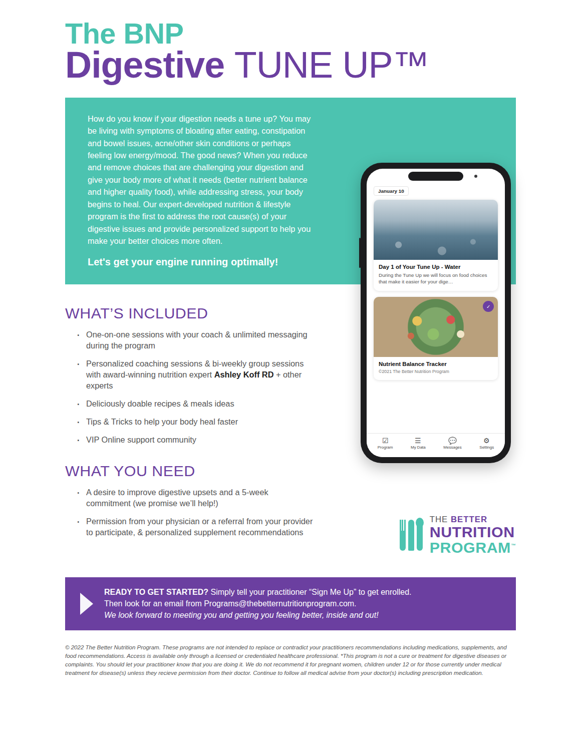The BNP Digestive TUNE UP™
How do you know if your digestion needs a tune up? You may be living with symptoms of bloating after eating, constipation and bowel issues, acne/other skin conditions or perhaps feeling low energy/mood. The good news? When you reduce and remove choices that are challenging your digestion and give your body more of what it needs (better nutrient balance and higher quality food), while addressing stress, your body begins to heal. Our expert-developed nutrition & lifestyle program is the first to address the root cause(s) of your digestive issues and provide personalized support to help you make your better choices more often.
Let's get your engine running optimally!
January 10
Day 1 of Your Tune Up - Water
During the Tune Up we will focus on food choices that make it easier for your dige…
✓
Nutrient Balance Tracker
©2021 The Better Nutrition Program
☑Program
☰My Data
💬Messages
⚙Settings
WHAT’S INCLUDED
One-on-one sessions with your coach & unlimited messaging during the program
Personalized coaching sessions & bi-weekly group sessions with award-winning nutrition expert Ashley Koff RD + other experts
Deliciously doable recipes & meals ideas
Tips & Tricks to help your body heal faster
VIP Online support community
WHAT YOU NEED
A desire to improve digestive upsets and a 5-week commitment (we promise we’ll help!)
Permission from your physician or a referral from your provider to participate, & personalized supplement recommendations
THE BETTER
NUTRITION
PROGRAM™
READY TO GET STARTED? Simply tell your practitioner “Sign Me Up” to get enrolled.
Then look for an email from Programs@thebetternutritionprogram.com.
We look forward to meeting you and getting you feeling better, inside and out!
© 2022 The Better Nutrition Program. These programs are not intended to replace or contradict your practitioners recommendations including medications, supplements, and food recommendations. Access is available only through a licensed or credentialed healthcare professional. *This program is not a cure or treatment for digestive diseases or complaints. You should let your practitioner know that you are doing it. We do not recommend it for pregnant women, children under 12 or for those currently under medical treatment for disease(s) unless they recieve permission from their doctor. Continue to follow all medical advise from your doctor(s) including prescription medication.